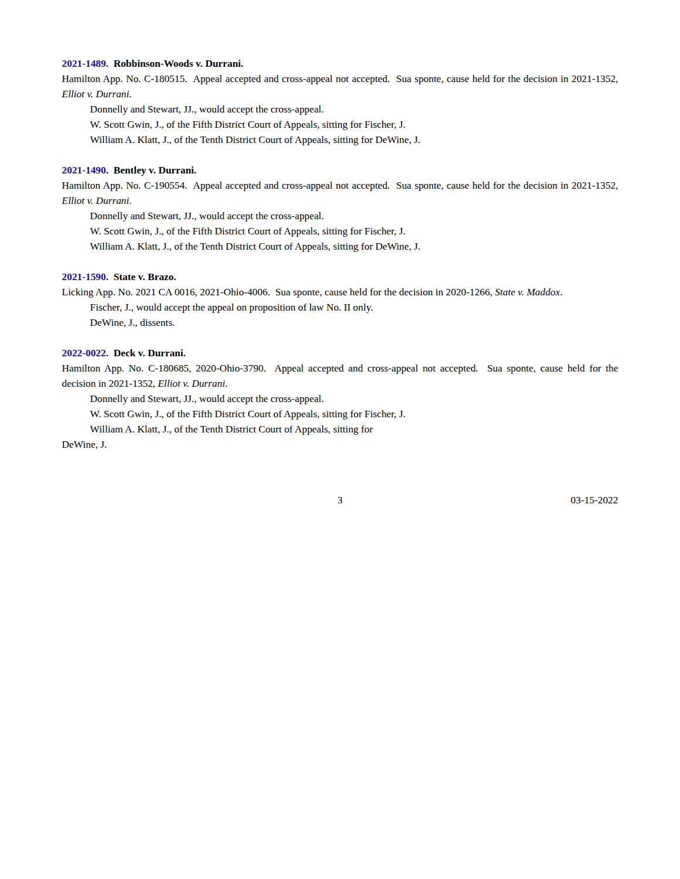2021-1489. Robbinson-Woods v. Durrani.
Hamilton App. No. C-180515. Appeal accepted and cross-appeal not accepted. Sua sponte, cause held for the decision in 2021-1352, Elliot v. Durrani.
Donnelly and Stewart, JJ., would accept the cross-appeal.
W. Scott Gwin, J., of the Fifth District Court of Appeals, sitting for Fischer, J.
William A. Klatt, J., of the Tenth District Court of Appeals, sitting for DeWine, J.
2021-1490. Bentley v. Durrani.
Hamilton App. No. C-190554. Appeal accepted and cross-appeal not accepted. Sua sponte, cause held for the decision in 2021-1352, Elliot v. Durrani.
Donnelly and Stewart, JJ., would accept the cross-appeal.
W. Scott Gwin, J., of the Fifth District Court of Appeals, sitting for Fischer, J.
William A. Klatt, J., of the Tenth District Court of Appeals, sitting for DeWine, J.
2021-1590. State v. Brazo.
Licking App. No. 2021 CA 0016, 2021-Ohio-4006. Sua sponte, cause held for the decision in 2020-1266, State v. Maddox.
Fischer, J., would accept the appeal on proposition of law No. II only.
DeWine, J., dissents.
2022-0022. Deck v. Durrani.
Hamilton App. No. C-180685, 2020-Ohio-3790. Appeal accepted and cross-appeal not accepted. Sua sponte, cause held for the decision in 2021-1352, Elliot v. Durrani.
Donnelly and Stewart, JJ., would accept the cross-appeal.
W. Scott Gwin, J., of the Fifth District Court of Appeals, sitting for Fischer, J.
William A. Klatt, J., of the Tenth District Court of Appeals, sitting for
DeWine, J.
3 03-15-2022